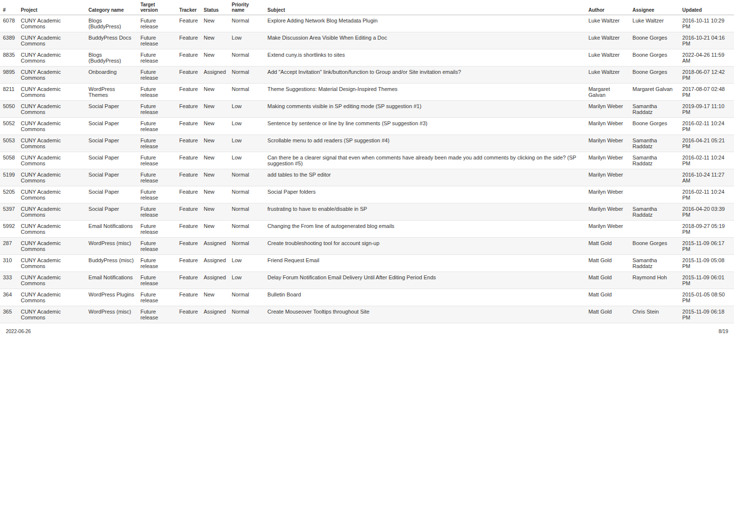| # | Project | Category name | Target version | Tracker | Status | Priority name | Subject | Author | Assignee | Updated |
| --- | --- | --- | --- | --- | --- | --- | --- | --- | --- | --- |
| 6078 | CUNY Academic Commons | Blogs (BuddyPress) | Future release | Feature | New | Normal | Explore Adding Network Blog Metadata Plugin | Luke Waltzer | Luke Waltzer | 2016-10-11 10:29 PM |
| 6389 | CUNY Academic Commons | BuddyPress Docs | Future release | Feature | New | Low | Make Discussion Area Visible When Editing a Doc | Luke Waltzer | Boone Gorges | 2016-10-21 04:16 PM |
| 8835 | CUNY Academic Commons | Blogs (BuddyPress) | Future release | Feature | New | Normal | Extend cuny.is shortlinks to sites | Luke Waltzer | Boone Gorges | 2022-04-26 11:59 AM |
| 9895 | CUNY Academic Commons | Onboarding | Future release | Feature | Assigned | Normal | Add "Accept Invitation" link/button/function to Group and/or Site invitation emails? | Luke Waltzer | Boone Gorges | 2018-06-07 12:42 PM |
| 8211 | CUNY Academic Commons | WordPress Themes | Future release | Feature | New | Normal | Theme Suggestions: Material Design-Inspired Themes | Margaret Galvan | Margaret Galvan | 2017-08-07 02:48 PM |
| 5050 | CUNY Academic Commons | Social Paper | Future release | Feature | New | Low | Making comments visible in SP editing mode (SP suggestion #1) | Marilyn Weber | Samantha Raddatz | 2019-09-17 11:10 PM |
| 5052 | CUNY Academic Commons | Social Paper | Future release | Feature | New | Low | Sentence by sentence or line by line comments (SP suggestion #3) | Marilyn Weber | Boone Gorges | 2016-02-11 10:24 PM |
| 5053 | CUNY Academic Commons | Social Paper | Future release | Feature | New | Low | Scrollable menu to add readers (SP suggestion #4) | Marilyn Weber | Samantha Raddatz | 2016-04-21 05:21 PM |
| 5058 | CUNY Academic Commons | Social Paper | Future release | Feature | New | Low | Can there be a clearer signal that even when comments have already been made you add comments by clicking on the side? (SP suggestion #5) | Marilyn Weber | Samantha Raddatz | 2016-02-11 10:24 PM |
| 5199 | CUNY Academic Commons | Social Paper | Future release | Feature | New | Normal | add tables to the SP editor | Marilyn Weber | | 2016-10-24 11:27 AM |
| 5205 | CUNY Academic Commons | Social Paper | Future release | Feature | New | Normal | Social Paper folders | Marilyn Weber | | 2016-02-11 10:24 PM |
| 5397 | CUNY Academic Commons | Social Paper | Future release | Feature | New | Normal | frustrating to have to enable/disable in SP | Marilyn Weber | Samantha Raddatz | 2016-04-20 03:39 PM |
| 5992 | CUNY Academic Commons | Email Notifications | Future release | Feature | New | Normal | Changing the From line of autogenerated blog emails | Marilyn Weber | | 2018-09-27 05:19 PM |
| 287 | CUNY Academic Commons | WordPress (misc) | Future release | Feature | Assigned | Normal | Create troubleshooting tool for account sign-up | Matt Gold | Boone Gorges | 2015-11-09 06:17 PM |
| 310 | CUNY Academic Commons | BuddyPress (misc) | Future release | Feature | Assigned | Low | Friend Request Email | Matt Gold | Samantha Raddatz | 2015-11-09 05:08 PM |
| 333 | CUNY Academic Commons | Email Notifications | Future release | Feature | Assigned | Low | Delay Forum Notification Email Delivery Until After Editing Period Ends | Matt Gold | Raymond Hoh | 2015-11-09 06:01 PM |
| 364 | CUNY Academic Commons | WordPress Plugins | Future release | Feature | New | Normal | Bulletin Board | Matt Gold | | 2015-01-05 08:50 PM |
| 365 | CUNY Academic Commons | WordPress (misc) | Future release | Feature | Assigned | Normal | Create Mouseover Tooltips throughout Site | Matt Gold | Chris Stein | 2015-11-09 06:18 PM |
| 2022-06-26 | | 8/19 |